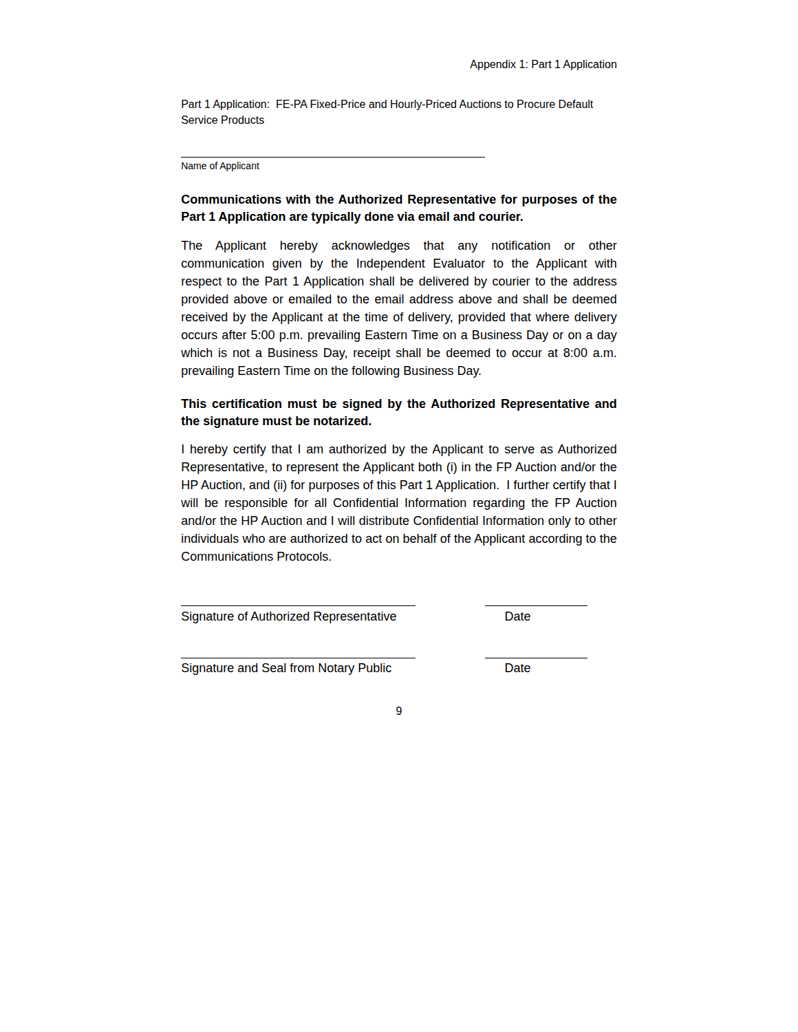Appendix 1: Part 1 Application
Part 1 Application: FE-PA Fixed-Price and Hourly-Priced Auctions to Procure Default Service Products
Name of Applicant
Communications with the Authorized Representative for purposes of the Part 1 Application are typically done via email and courier.
The Applicant hereby acknowledges that any notification or other communication given by the Independent Evaluator to the Applicant with respect to the Part 1 Application shall be delivered by courier to the address provided above or emailed to the email address above and shall be deemed received by the Applicant at the time of delivery, provided that where delivery occurs after 5:00 p.m. prevailing Eastern Time on a Business Day or on a day which is not a Business Day, receipt shall be deemed to occur at 8:00 a.m. prevailing Eastern Time on the following Business Day.
This certification must be signed by the Authorized Representative and the signature must be notarized.
I hereby certify that I am authorized by the Applicant to serve as Authorized Representative, to represent the Applicant both (i) in the FP Auction and/or the HP Auction, and (ii) for purposes of this Part 1 Application. I further certify that I will be responsible for all Confidential Information regarding the FP Auction and/or the HP Auction and I will distribute Confidential Information only to other individuals who are authorized to act on behalf of the Applicant according to the Communications Protocols.
Signature of Authorized Representative
Date
Signature and Seal from Notary Public
Date
9